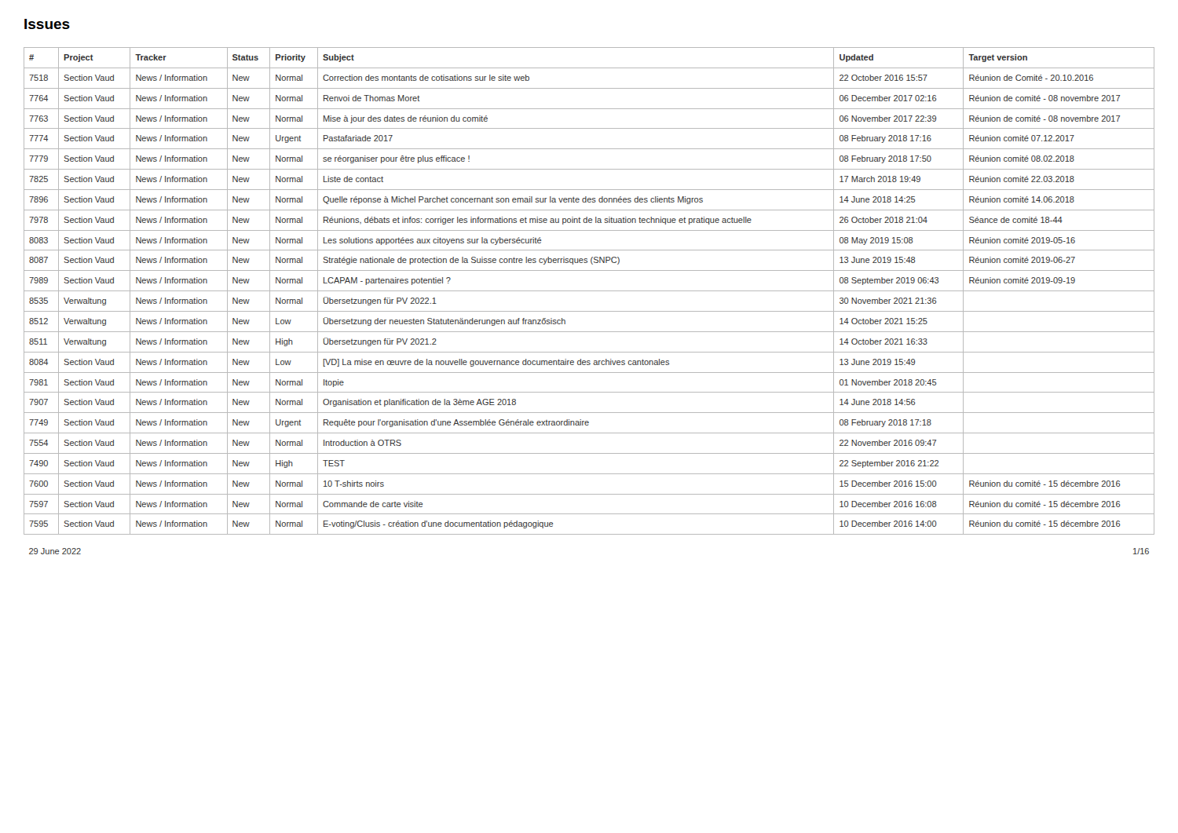Issues
| # | Project | Tracker | Status | Priority | Subject | Updated | Target version |
| --- | --- | --- | --- | --- | --- | --- | --- |
| 7518 | Section Vaud | News / Information | New | Normal | Correction des montants de cotisations sur le site web | 22 October 2016 15:57 | Réunion de Comité - 20.10.2016 |
| 7764 | Section Vaud | News / Information | New | Normal | Renvoi de Thomas Moret | 06 December 2017 02:16 | Réunion de comité - 08 novembre 2017 |
| 7763 | Section Vaud | News / Information | New | Normal | Mise à jour des dates de réunion du comité | 06 November 2017 22:39 | Réunion de comité - 08 novembre 2017 |
| 7774 | Section Vaud | News / Information | New | Urgent | Pastafariade 2017 | 08 February 2018 17:16 | Réunion comité 07.12.2017 |
| 7779 | Section Vaud | News / Information | New | Normal | se réorganiser pour être plus efficace ! | 08 February 2018 17:50 | Réunion comité 08.02.2018 |
| 7825 | Section Vaud | News / Information | New | Normal | Liste de contact | 17 March 2018 19:49 | Réunion comité 22.03.2018 |
| 7896 | Section Vaud | News / Information | New | Normal | Quelle réponse à Michel Parchet concernant son email sur la vente des données des clients Migros | 14 June 2018 14:25 | Réunion comité 14.06.2018 |
| 7978 | Section Vaud | News / Information | New | Normal | Réunions, débats et infos: corriger les informations et mise au point de la situation technique et pratique actuelle | 26 October 2018 21:04 | Séance de comité 18-44 |
| 8083 | Section Vaud | News / Information | New | Normal | Les solutions apportées aux citoyens sur la cybersécurité | 08 May 2019 15:08 | Réunion comité 2019-05-16 |
| 8087 | Section Vaud | News / Information | New | Normal | Stratégie nationale de protection de la Suisse contre les cyberrisques (SNPC) | 13 June 2019 15:48 | Réunion comité 2019-06-27 |
| 7989 | Section Vaud | News / Information | New | Normal | LCAPAM - partenaires potentiel ? | 08 September 2019 06:43 | Réunion comité 2019-09-19 |
| 8535 | Verwaltung | News / Information | New | Normal | Übersetzungen für PV 2022.1 | 30 November 2021 21:36 | |
| 8512 | Verwaltung | News / Information | New | Low | Übersetzung der neuesten Statutenänderungen auf franzősisch | 14 October 2021 15:25 | |
| 8511 | Verwaltung | News / Information | New | High | Übersetzungen für PV 2021.2 | 14 October 2021 16:33 | |
| 8084 | Section Vaud | News / Information | New | Low | [VD] La mise en œuvre de la nouvelle gouvernance documentaire des archives cantonales | 13 June 2019 15:49 | |
| 7981 | Section Vaud | News / Information | New | Normal | Itopie | 01 November 2018 20:45 | |
| 7907 | Section Vaud | News / Information | New | Normal | Organisation et planification de la 3ème AGE 2018 | 14 June 2018 14:56 | |
| 7749 | Section Vaud | News / Information | New | Urgent | Requête pour l'organisation d'une Assemblée Générale extraordinaire | 08 February 2018 17:18 | |
| 7554 | Section Vaud | News / Information | New | Normal | Introduction à OTRS | 22 November 2016 09:47 | |
| 7490 | Section Vaud | News / Information | New | High | TEST | 22 September 2016 21:22 | |
| 7600 | Section Vaud | News / Information | New | Normal | 10 T-shirts noirs | 15 December 2016 15:00 | Réunion du comité - 15 décembre 2016 |
| 7597 | Section Vaud | News / Information | New | Normal | Commande de carte visite | 10 December 2016 16:08 | Réunion du comité - 15 décembre 2016 |
| 7595 | Section Vaud | News / Information | New | Normal | E-voting/Clusis - création d'une documentation pédagogique | 10 December 2016 14:00 | Réunion du comité - 15 décembre 2016 |
| 29 June 2022 | 1/16 |